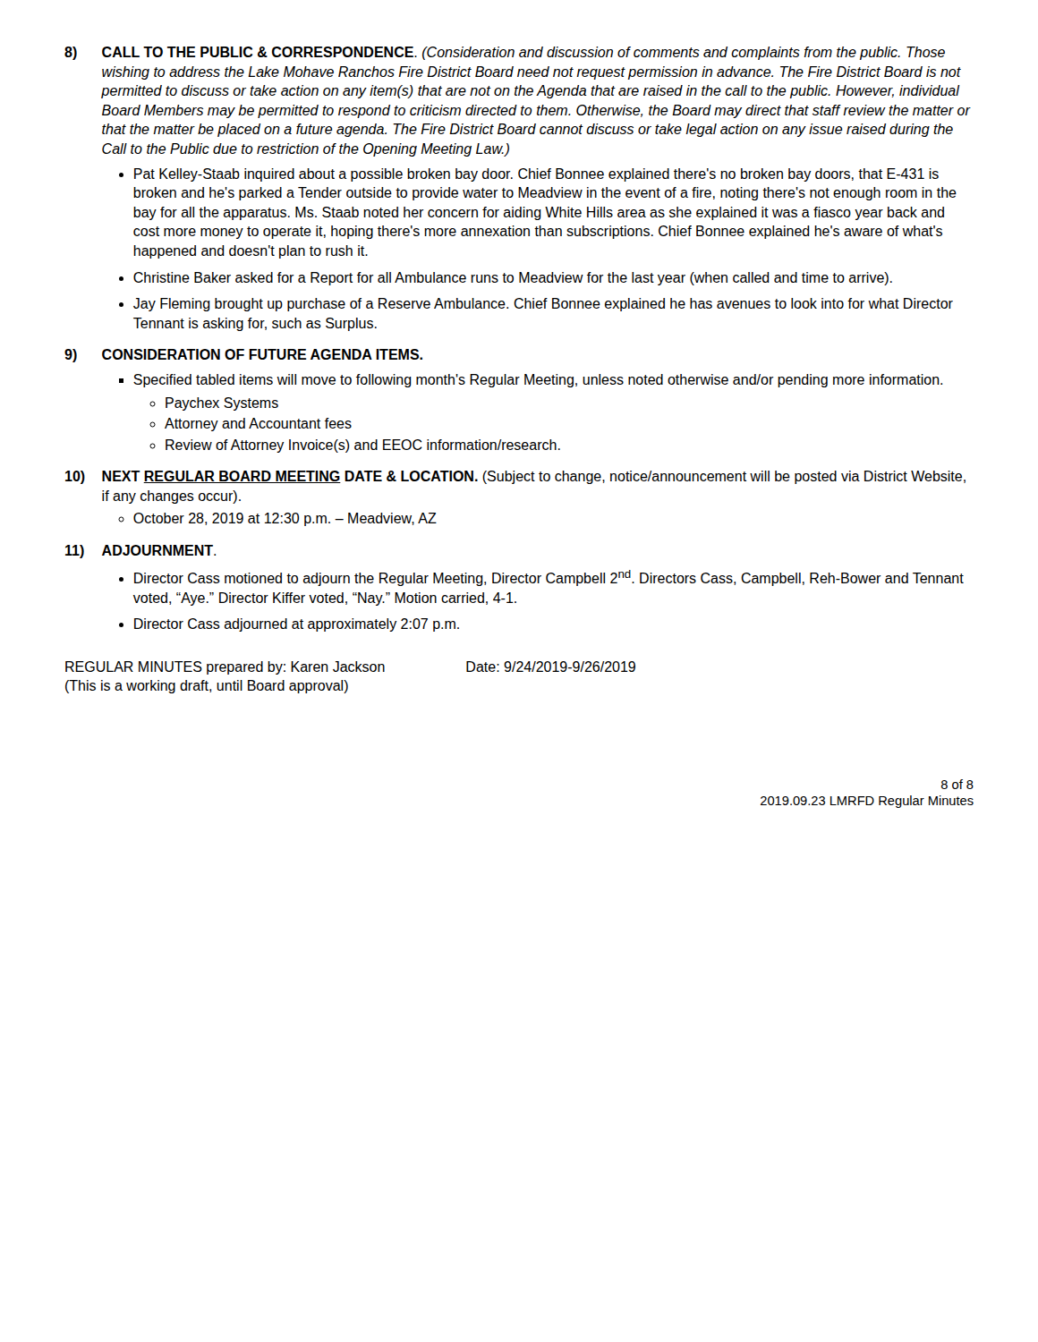8) CALL TO THE PUBLIC & CORRESPONDENCE. (Consideration and discussion of comments and complaints from the public. Those wishing to address the Lake Mohave Ranchos Fire District Board need not request permission in advance. The Fire District Board is not permitted to discuss or take action on any item(s) that are not on the Agenda that are raised in the call to the public. However, individual Board Members may be permitted to respond to criticism directed to them. Otherwise, the Board may direct that staff review the matter or that the matter be placed on a future agenda. The Fire District Board cannot discuss or take legal action on any issue raised during the Call to the Public due to restriction of the Opening Meeting Law.)
Pat Kelley-Staab inquired about a possible broken bay door. Chief Bonnee explained there's no broken bay doors, that E-431 is broken and he's parked a Tender outside to provide water to Meadview in the event of a fire, noting there's not enough room in the bay for all the apparatus. Ms. Staab noted her concern for aiding White Hills area as she explained it was a fiasco year back and cost more money to operate it, hoping there's more annexation than subscriptions. Chief Bonnee explained he's aware of what's happened and doesn't plan to rush it.
Christine Baker asked for a Report for all Ambulance runs to Meadview for the last year (when called and time to arrive).
Jay Fleming brought up purchase of a Reserve Ambulance. Chief Bonnee explained he has avenues to look into for what Director Tennant is asking for, such as Surplus.
9) CONSIDERATION OF FUTURE AGENDA ITEMS.
Specified tabled items will move to following month's Regular Meeting, unless noted otherwise and/or pending more information.
Paychex Systems
Attorney and Accountant fees
Review of Attorney Invoice(s) and EEOC information/research.
10) NEXT REGULAR BOARD MEETING DATE & LOCATION. (Subject to change, notice/announcement will be posted via District Website, if any changes occur).
October 28, 2019 at 12:30 p.m. – Meadview, AZ
11) ADJOURNMENT.
Director Cass motioned to adjourn the Regular Meeting, Director Campbell 2nd. Directors Cass, Campbell, Reh-Bower and Tennant voted, “Aye.” Director Kiffer voted, “Nay.” Motion carried, 4-1.
Director Cass adjourned at approximately 2:07 p.m.
REGULAR MINUTES prepared by: Karen JacksonDate: 9/24/2019-9/26/2019 (This is a working draft, until Board approval)
8 of 8
2019.09.23 LMRFD Regular Minutes